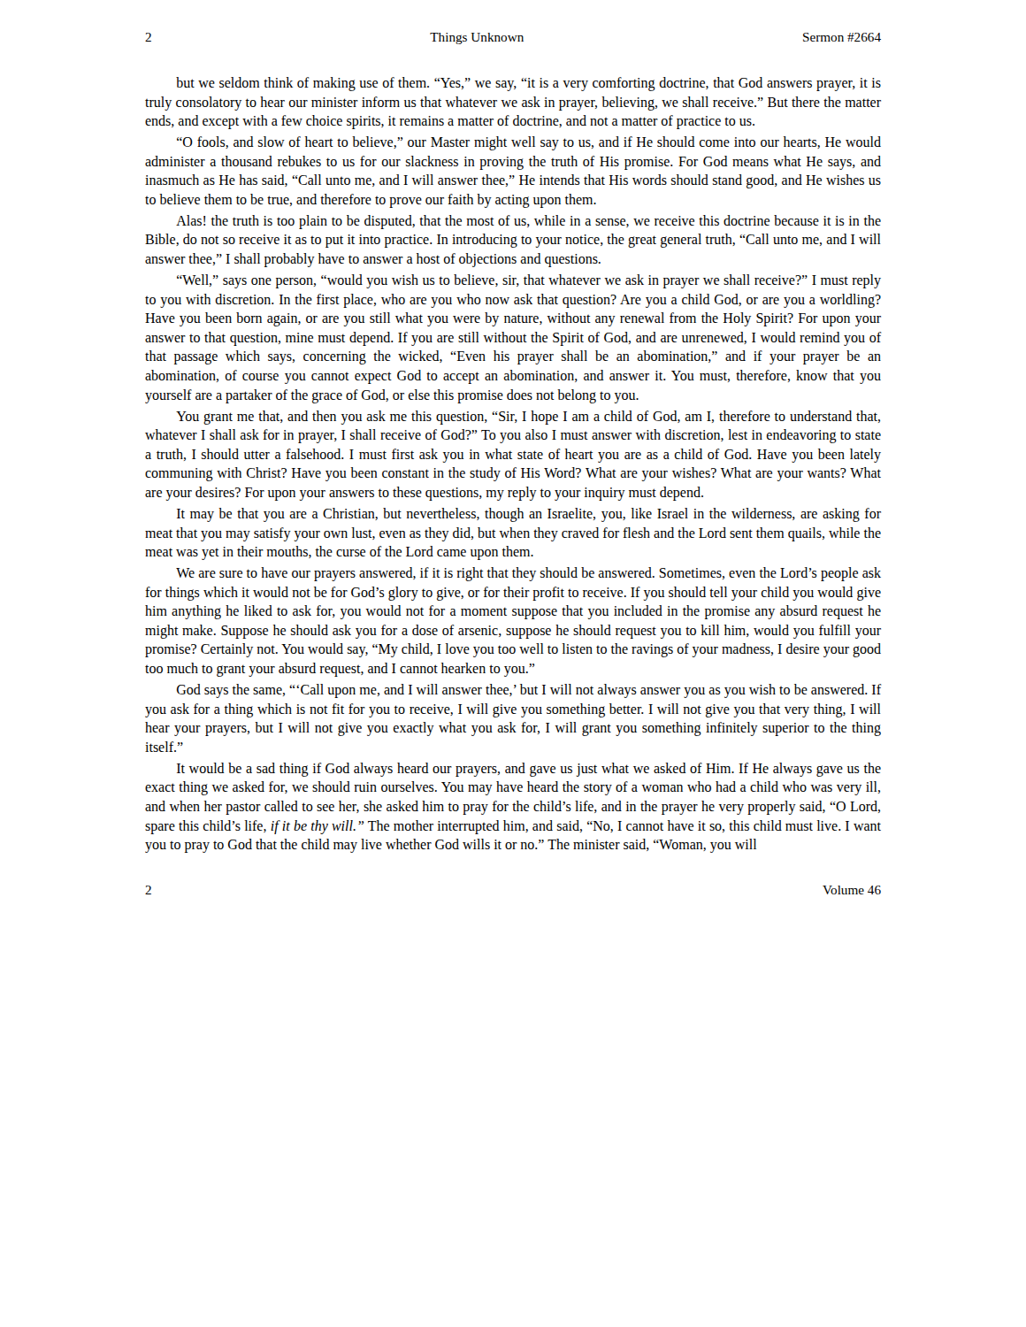2 Things Unknown Sermon #2664
but we seldom think of making use of them. “Yes,” we say, “it is a very comforting doctrine, that God answers prayer, it is truly consolatory to hear our minister inform us that whatever we ask in prayer, believing, we shall receive.” But there the matter ends, and except with a few choice spirits, it remains a matter of doctrine, and not a matter of practice to us.
“O fools, and slow of heart to believe,” our Master might well say to us, and if He should come into our hearts, He would administer a thousand rebukes to us for our slackness in proving the truth of His promise. For God means what He says, and inasmuch as He has said, “Call unto me, and I will answer thee,” He intends that His words should stand good, and He wishes us to believe them to be true, and therefore to prove our faith by acting upon them.
Alas! the truth is too plain to be disputed, that the most of us, while in a sense, we receive this doctrine because it is in the Bible, do not so receive it as to put it into practice. In introducing to your notice, the great general truth, “Call unto me, and I will answer thee,” I shall probably have to answer a host of objections and questions.
“Well,” says one person, “would you wish us to believe, sir, that whatever we ask in prayer we shall receive?” I must reply to you with discretion. In the first place, who are you who now ask that question? Are you a child God, or are you a worldling? Have you been born again, or are you still what you were by nature, without any renewal from the Holy Spirit? For upon your answer to that question, mine must depend. If you are still without the Spirit of God, and are unrenewed, I would remind you of that passage which says, concerning the wicked, “Even his prayer shall be an abomination,” and if your prayer be an abomination, of course you cannot expect God to accept an abomination, and answer it. You must, therefore, know that you yourself are a partaker of the grace of God, or else this promise does not belong to you.
You grant me that, and then you ask me this question, “Sir, I hope I am a child of God, am I, therefore to understand that, whatever I shall ask for in prayer, I shall receive of God?” To you also I must answer with discretion, lest in endeavoring to state a truth, I should utter a falsehood. I must first ask you in what state of heart you are as a child of God. Have you been lately communing with Christ? Have you been constant in the study of His Word? What are your wishes? What are your wants? What are your desires? For upon your answers to these questions, my reply to your inquiry must depend.
It may be that you are a Christian, but nevertheless, though an Israelite, you, like Israel in the wilderness, are asking for meat that you may satisfy your own lust, even as they did, but when they craved for flesh and the Lord sent them quails, while the meat was yet in their mouths, the curse of the Lord came upon them.
We are sure to have our prayers answered, if it is right that they should be answered. Sometimes, even the Lord’s people ask for things which it would not be for God’s glory to give, or for their profit to receive. If you should tell your child you would give him anything he liked to ask for, you would not for a moment suppose that you included in the promise any absurd request he might make. Suppose he should ask you for a dose of arsenic, suppose he should request you to kill him, would you fulfill your promise? Certainly not. You would say, “My child, I love you too well to listen to the ravings of your madness, I desire your good too much to grant your absurd request, and I cannot hearken to you.”
God says the same, “‘Call upon me, and I will answer thee,’ but I will not always answer you as you wish to be answered. If you ask for a thing which is not fit for you to receive, I will give you something better. I will not give you that very thing, I will hear your prayers, but I will not give you exactly what you ask for, I will grant you something infinitely superior to the thing itself.”
It would be a sad thing if God always heard our prayers, and gave us just what we asked of Him. If He always gave us the exact thing we asked for, we should ruin ourselves. You may have heard the story of a woman who had a child who was very ill, and when her pastor called to see her, she asked him to pray for the child’s life, and in the prayer he very properly said, “O Lord, spare this child’s life, if it be thy will.” The mother interrupted him, and said, “No, I cannot have it so, this child must live. I want you to pray to God that the child may live whether God wills it or no.” The minister said, “Woman, you will
2 Volume 46